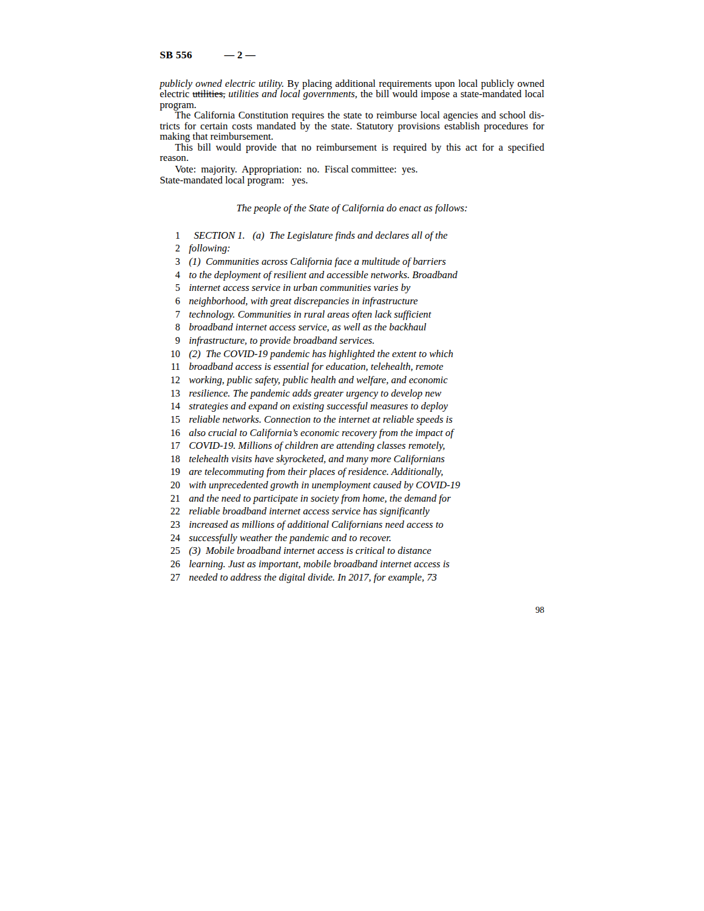SB 556 — 2 —
publicly owned electric utility. By placing additional requirements upon local publicly owned electric utilities, utilities and local governments, the bill would impose a state-mandated local program.
The California Constitution requires the state to reimburse local agencies and school districts for certain costs mandated by the state. Statutory provisions establish procedures for making that reimbursement.
This bill would provide that no reimbursement is required by this act for a specified reason.
Vote: majority. Appropriation: no. Fiscal committee: yes.
State-mandated local program: yes.
The people of the State of California do enact as follows:
1 SECTION 1. (a) The Legislature finds and declares all of the
2 following:
3(1) Communities across California face a multitude of barriers
4 to the deployment of resilient and accessible networks. Broadband
5 internet access service in urban communities varies by
6 neighborhood, with great discrepancies in infrastructure
7 technology. Communities in rural areas often lack sufficient
8 broadband internet access service, as well as the backhaul
9 infrastructure, to provide broadband services.
10(2) The COVID-19 pandemic has highlighted the extent to which
11 broadband access is essential for education, telehealth, remote
12 working, public safety, public health and welfare, and economic
13 resilience. The pandemic adds greater urgency to develop new
14 strategies and expand on existing successful measures to deploy
15 reliable networks. Connection to the internet at reliable speeds is
16 also crucial to California’s economic recovery from the impact of
17 COVID-19. Millions of children are attending classes remotely,
18 telehealth visits have skyrocketed, and many more Californians
19 are telecommuting from their places of residence. Additionally,
20 with unprecedented growth in unemployment caused by COVID-19
21 and the need to participate in society from home, the demand for
22 reliable broadband internet access service has significantly
23 increased as millions of additional Californians need access to
24 successfully weather the pandemic and to recover.
25(3) Mobile broadband internet access is critical to distance
26 learning. Just as important, mobile broadband internet access is
27 needed to address the digital divide. In 2017, for example, 73
98